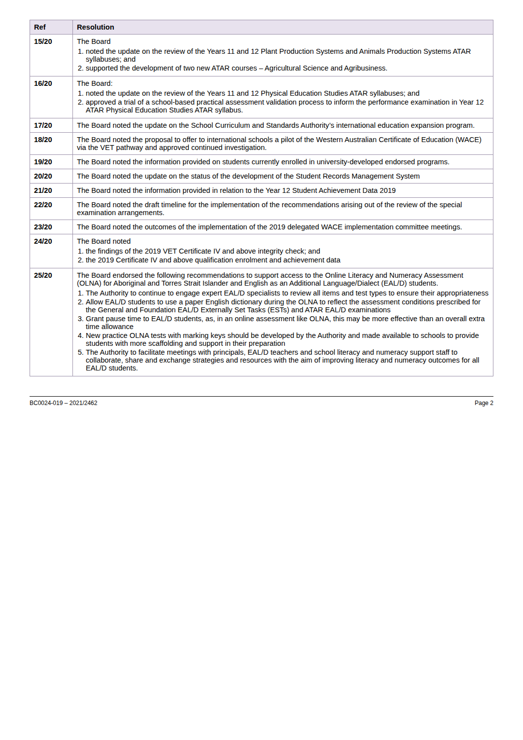| Ref | Resolution |
| --- | --- |
| 15/20 | The Board noted the update on the review of the Years 11 and 12 Plant Production Systems and Animals Production Systems ATAR syllabuses; and supported the development of two new ATAR courses – Agricultural Science and Agribusiness. |
| 16/20 | The Board: noted the update on the review of the Years 11 and 12 Physical Education Studies ATAR syllabuses; and approved a trial of a school-based practical assessment validation process to inform the performance examination in Year 12 ATAR Physical Education Studies ATAR syllabus. |
| 17/20 | The Board noted the update on the School Curriculum and Standards Authority’s international education expansion program. |
| 18/20 | The Board noted the proposal to offer to international schools a pilot of the Western Australian Certificate of Education (WACE) via the VET pathway and approved continued investigation. |
| 19/20 | The Board noted the information provided on students currently enrolled in university-developed endorsed programs. |
| 20/20 | The Board noted the update on the status of the development of the Student Records Management System |
| 21/20 | The Board noted the information provided in relation to the Year 12 Student Achievement Data 2019 |
| 22/20 | The Board noted the draft timeline for the implementation of the recommendations arising out of the review of the special examination arrangements. |
| 23/20 | The Board noted the outcomes of the implementation of the 2019 delegated WACE implementation committee meetings. |
| 24/20 | The Board noted the findings of the 2019 VET Certificate IV and above integrity check; and the 2019 Certificate IV and above qualification enrolment and achievement data |
| 25/20 | The Board endorsed the following recommendations to support access to the Online Literacy and Numeracy Assessment (OLNA) for Aboriginal and Torres Strait Islander and English as an Additional Language/Dialect (EAL/D) students. The Authority to continue to engage expert EAL/D specialists to review all items and test types to ensure their appropriateness Allow EAL/D students to use a paper English dictionary during the OLNA to reflect the assessment conditions prescribed for the General and Foundation EAL/D Externally Set Tasks (ESTs) and ATAR EAL/D examinations Grant pause time to EAL/D students, as, in an online assessment like OLNA, this may be more effective than an overall extra time allowance New practice OLNA tests with marking keys should be developed by the Authority and made available to schools to provide students with more scaffolding and support in their preparation The Authority to facilitate meetings with principals, EAL/D teachers and school literacy and numeracy support staff to collaborate, share and exchange strategies and resources with the aim of improving literacy and numeracy outcomes for all EAL/D students. |
BC0024-019 – 2021/2462 Page 2